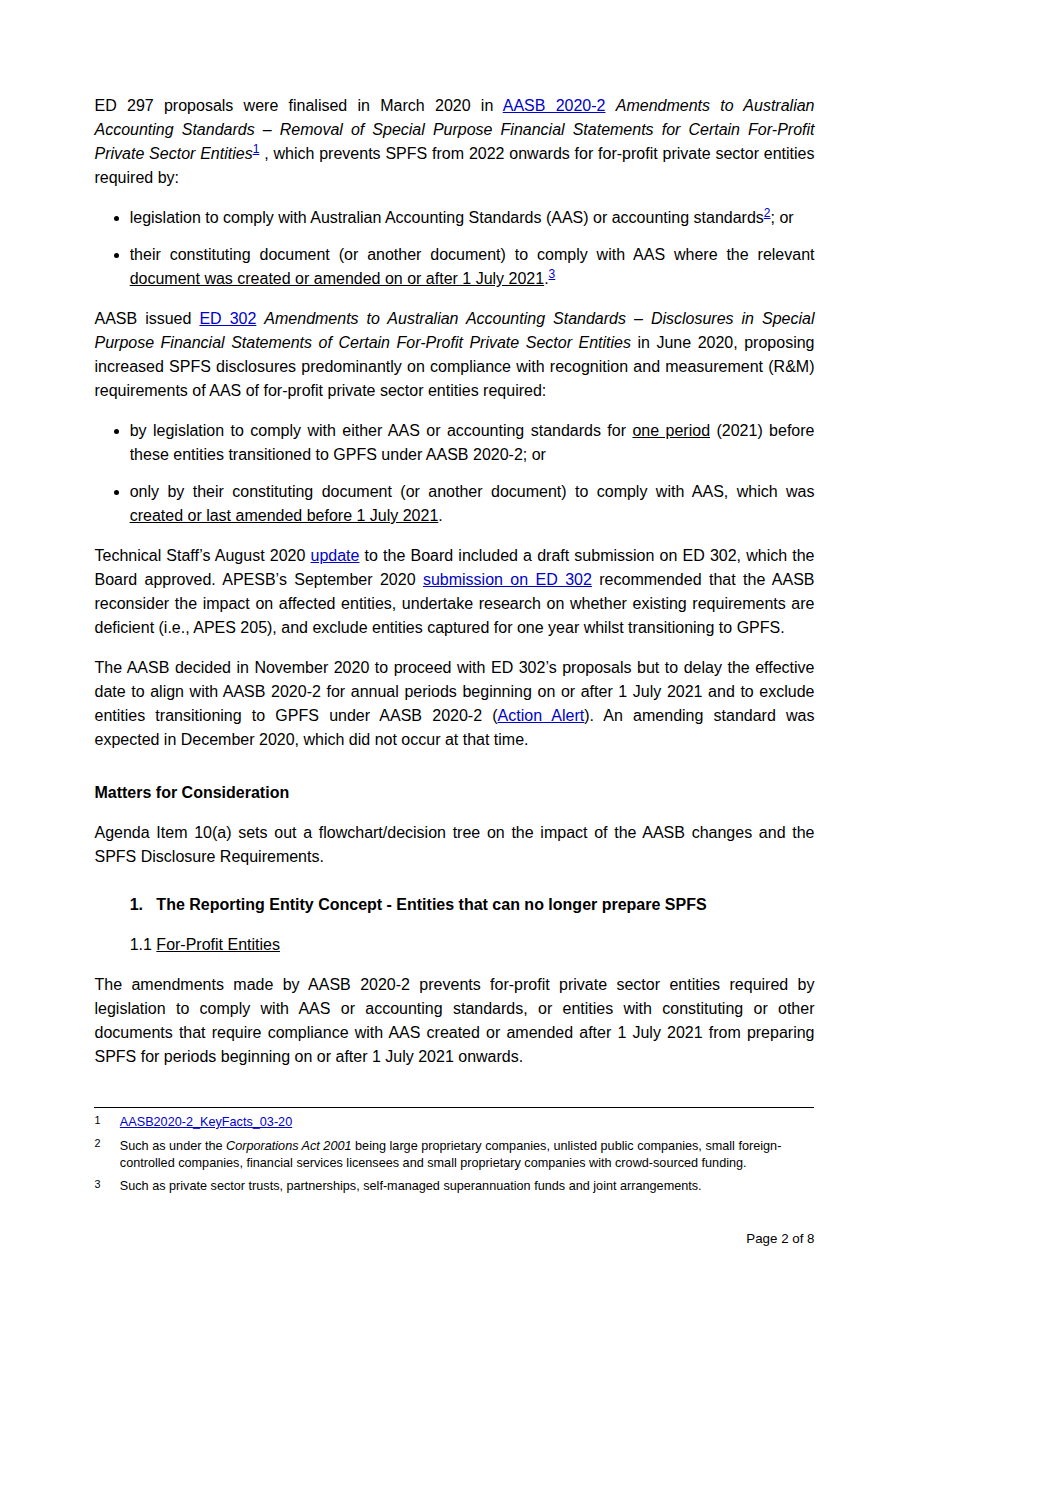ED 297 proposals were finalised in March 2020 in AASB 2020-2 Amendments to Australian Accounting Standards – Removal of Special Purpose Financial Statements for Certain For-Profit Private Sector Entities1 , which prevents SPFS from 2022 onwards for for-profit private sector entities required by:
legislation to comply with Australian Accounting Standards (AAS) or accounting standards2; or
their constituting document (or another document) to comply with AAS where the relevant document was created or amended on or after 1 July 2021.3
AASB issued ED 302 Amendments to Australian Accounting Standards – Disclosures in Special Purpose Financial Statements of Certain For-Profit Private Sector Entities in June 2020, proposing increased SPFS disclosures predominantly on compliance with recognition and measurement (R&M) requirements of AAS of for-profit private sector entities required:
by legislation to comply with either AAS or accounting standards for one period (2021) before these entities transitioned to GPFS under AASB 2020-2; or
only by their constituting document (or another document) to comply with AAS, which was created or last amended before 1 July 2021.
Technical Staff’s August 2020 update to the Board included a draft submission on ED 302, which the Board approved. APESB’s September 2020 submission on ED 302 recommended that the AASB reconsider the impact on affected entities, undertake research on whether existing requirements are deficient (i.e., APES 205), and exclude entities captured for one year whilst transitioning to GPFS.
The AASB decided in November 2020 to proceed with ED 302’s proposals but to delay the effective date to align with AASB 2020-2 for annual periods beginning on or after 1 July 2021 and to exclude entities transitioning to GPFS under AASB 2020-2 (Action Alert). An amending standard was expected in December 2020, which did not occur at that time.
Matters for Consideration
Agenda Item 10(a) sets out a flowchart/decision tree on the impact of the AASB changes and the SPFS Disclosure Requirements.
1. The Reporting Entity Concept - Entities that can no longer prepare SPFS
1.1 For-Profit Entities
The amendments made by AASB 2020-2 prevents for-profit private sector entities required by legislation to comply with AAS or accounting standards, or entities with constituting or other documents that require compliance with AAS created or amended after 1 July 2021 from preparing SPFS for periods beginning on or after 1 July 2021 onwards.
AASB2020-2_KeyFacts_03-20
Such as under the Corporations Act 2001 being large proprietary companies, unlisted public companies, small foreign-controlled companies, financial services licensees and small proprietary companies with crowd-sourced funding.
Such as private sector trusts, partnerships, self-managed superannuation funds and joint arrangements.
Page 2 of 8